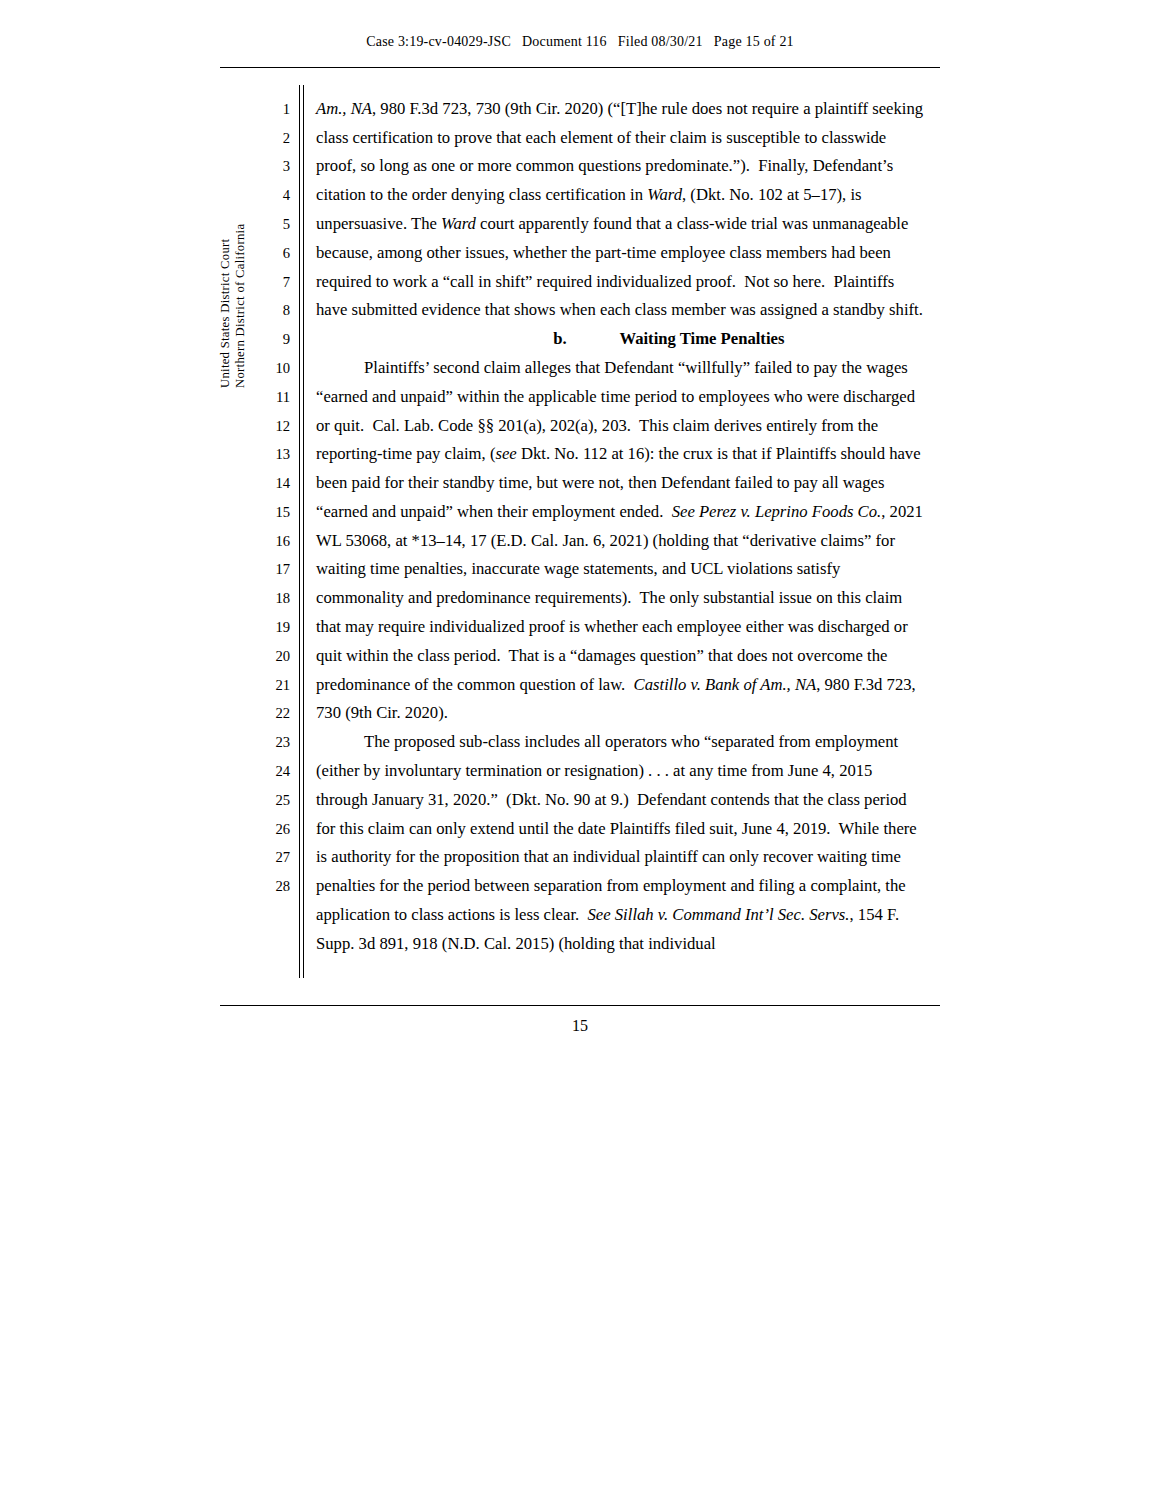Case 3:19-cv-04029-JSC Document 116 Filed 08/30/21 Page 15 of 21
1
2
3
4
5
6
7
8
9
10
11
12
13
14
15
16
17
18
19
20
21
22
23
24
25
26
27
28
United States District Court
Northern District of California
Am., NA, 980 F.3d 723, 730 (9th Cir. 2020) (“[T]he rule does not require a plaintiff seeking class certification to prove that each element of their claim is susceptible to classwide proof, so long as one or more common questions predominate.”). Finally, Defendant’s citation to the order denying class certification in Ward, (Dkt. No. 102 at 5–17), is unpersuasive. The Ward court apparently found that a class-wide trial was unmanageable because, among other issues, whether the part-time employee class members had been required to work a “call in shift” required individualized proof. Not so here. Plaintiffs have submitted evidence that shows when each class member was assigned a standby shift.
b. Waiting Time Penalties
Plaintiffs’ second claim alleges that Defendant “willfully” failed to pay the wages “earned and unpaid” within the applicable time period to employees who were discharged or quit. Cal. Lab. Code §§ 201(a), 202(a), 203. This claim derives entirely from the reporting-time pay claim, (see Dkt. No. 112 at 16): the crux is that if Plaintiffs should have been paid for their standby time, but were not, then Defendant failed to pay all wages “earned and unpaid” when their employment ended. See Perez v. Leprino Foods Co., 2021 WL 53068, at *13–14, 17 (E.D. Cal. Jan. 6, 2021) (holding that “derivative claims” for waiting time penalties, inaccurate wage statements, and UCL violations satisfy commonality and predominance requirements). The only substantial issue on this claim that may require individualized proof is whether each employee either was discharged or quit within the class period. That is a “damages question” that does not overcome the predominance of the common question of law. Castillo v. Bank of Am., NA, 980 F.3d 723, 730 (9th Cir. 2020).
The proposed sub-class includes all operators who “separated from employment (either by involuntary termination or resignation) . . . at any time from June 4, 2015 through January 31, 2020.” (Dkt. No. 90 at 9.) Defendant contends that the class period for this claim can only extend until the date Plaintiffs filed suit, June 4, 2019. While there is authority for the proposition that an individual plaintiff can only recover waiting time penalties for the period between separation from employment and filing a complaint, the application to class actions is less clear. See Sillah v. Command Int’l Sec. Servs., 154 F. Supp. 3d 891, 918 (N.D. Cal. 2015) (holding that individual
15